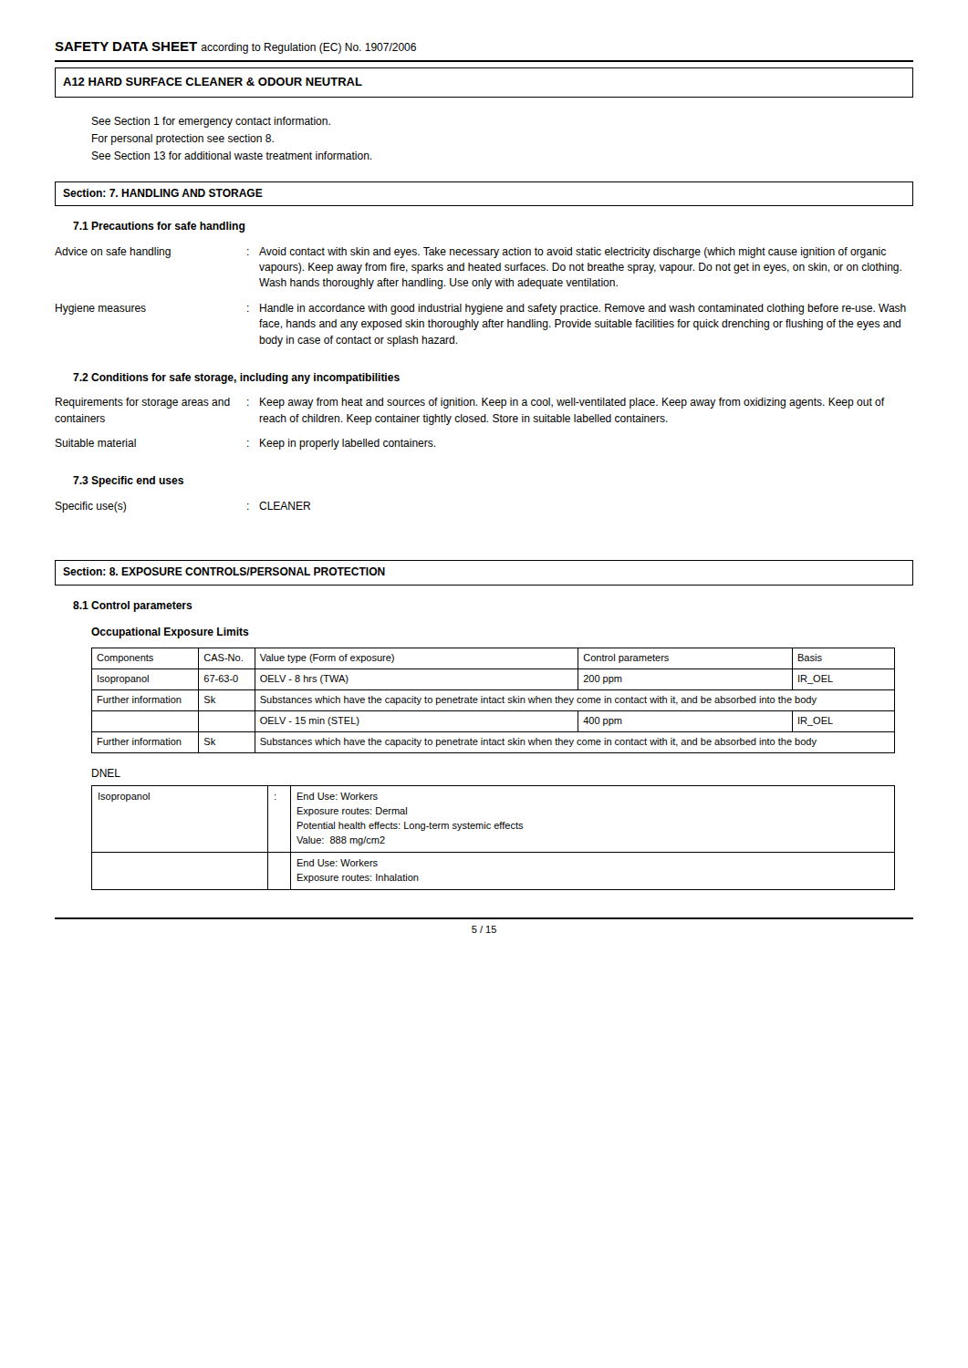SAFETY DATA SHEET according to Regulation (EC) No. 1907/2006
A12 HARD SURFACE CLEANER & ODOUR NEUTRAL
See Section 1 for emergency contact information.
For personal protection see section 8.
See Section 13 for additional waste treatment information.
Section: 7. HANDLING AND STORAGE
7.1 Precautions for safe handling
| Advice on safe handling | : | Avoid contact with skin and eyes. Take necessary action to avoid static electricity discharge (which might cause ignition of organic vapours). Keep away from fire, sparks and heated surfaces. Do not breathe spray, vapour. Do not get in eyes, on skin, or on clothing. Wash hands thoroughly after handling. Use only with adequate ventilation. |
| Hygiene measures | : | Handle in accordance with good industrial hygiene and safety practice. Remove and wash contaminated clothing before re-use. Wash face, hands and any exposed skin thoroughly after handling. Provide suitable facilities for quick drenching or flushing of the eyes and body in case of contact or splash hazard. |
7.2 Conditions for safe storage, including any incompatibilities
| Requirements for storage areas and containers | : | Keep away from heat and sources of ignition. Keep in a cool, well-ventilated place. Keep away from oxidizing agents. Keep out of reach of children. Keep container tightly closed. Store in suitable labelled containers. |
| Suitable material | : | Keep in properly labelled containers. |
7.3 Specific end uses
| Specific use(s) | : | CLEANER |
Section: 8. EXPOSURE CONTROLS/PERSONAL PROTECTION
8.1 Control parameters
Occupational Exposure Limits
| Components | CAS-No. | Value type (Form of exposure) | Control parameters | Basis |
| --- | --- | --- | --- | --- |
| Isopropanol | 67-63-0 | OELV - 8 hrs (TWA) | 200 ppm | IR_OEL |
| Further information | Sk | Substances which have the capacity to penetrate intact skin when they come in contact with it, and be absorbed into the body |
| | | OELV - 15 min (STEL) | 400 ppm | IR_OEL |
| Further information | Sk | Substances which have the capacity to penetrate intact skin when they come in contact with it, and be absorbed into the body |
DNEL
| Isopropanol | : | End Use: Workers Exposure routes: Dermal Potential health effects: Long-term systemic effects Value: 888 mg/cm2 |
| | | End Use: Workers Exposure routes: Inhalation |
5 / 15